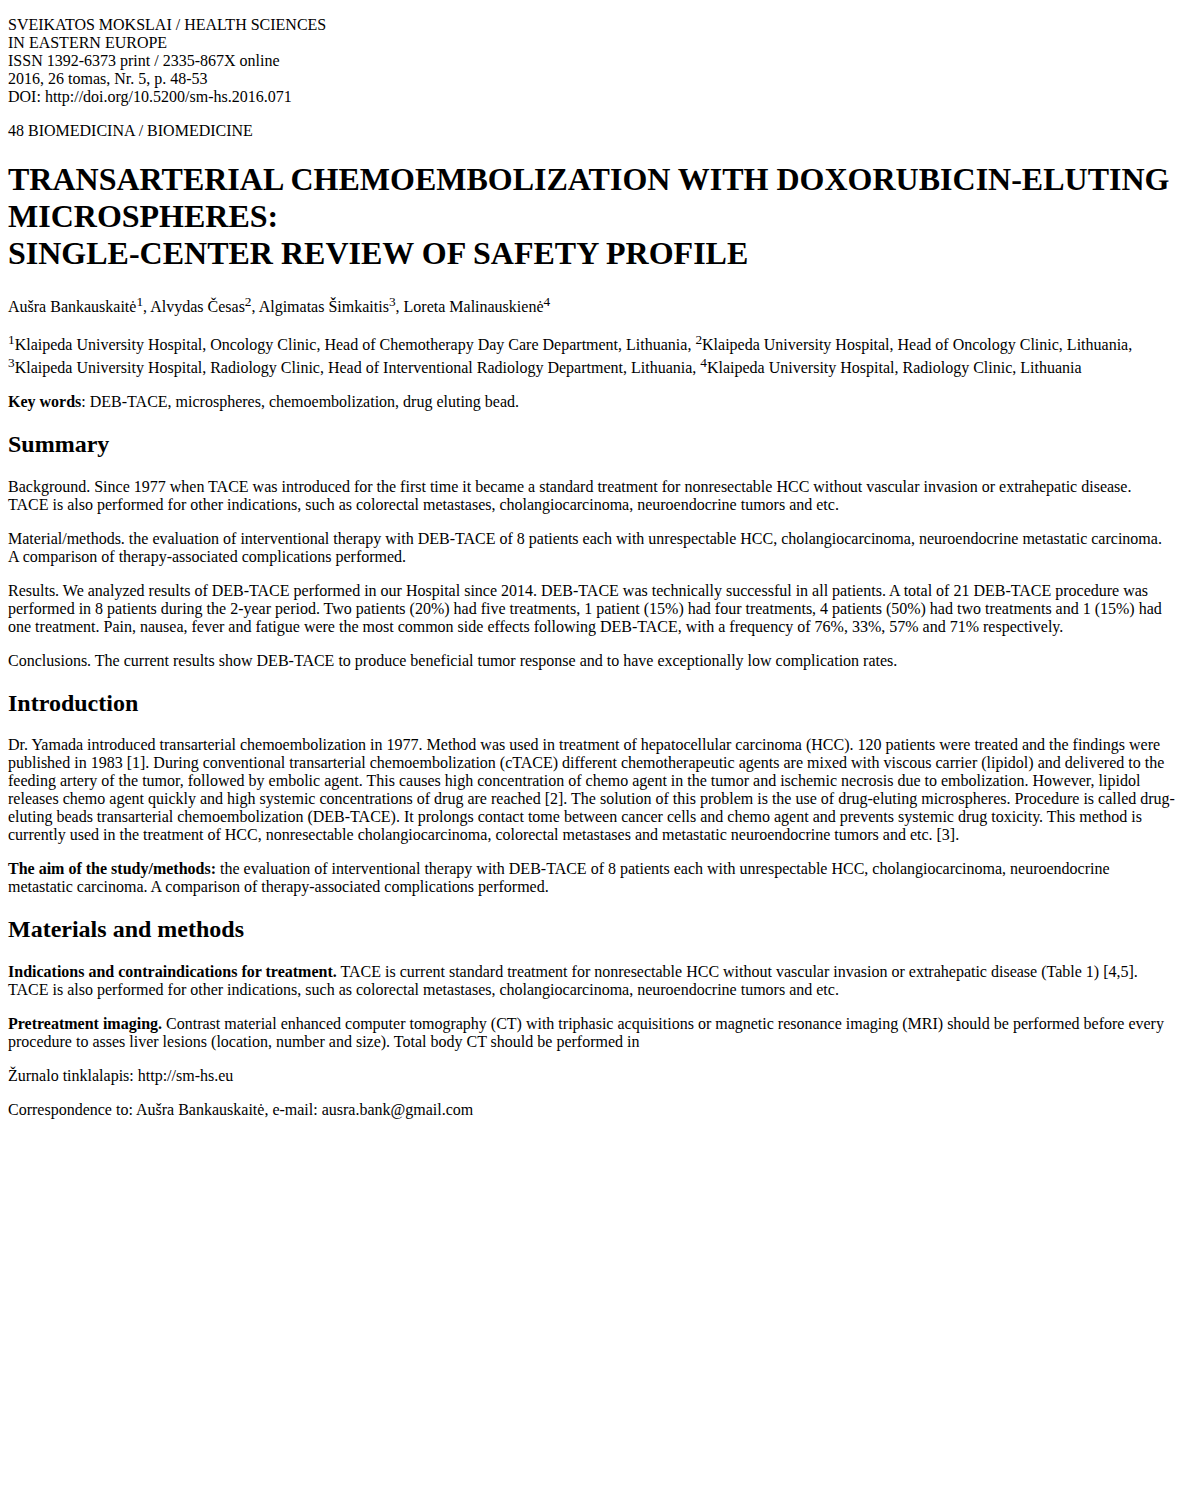SVEIKATOS MOKSLAI / HEALTH SCIENCES
IN EASTERN EUROPE
ISSN 1392-6373 print / 2335-867X online
2016, 26 tomas, Nr. 5, p. 48-53
DOI: http://doi.org/10.5200/sm-hs.2016.071
48 BIOMEDICINA / BIOMEDICINE
TRANSARTERIAL CHEMOEMBOLIZATION WITH DOXORUBICIN-ELUTING MICROSPHERES:
SINGLE-CENTER REVIEW OF SAFETY PROFILE
Aušra Bankauskaitė1, Alvydas Česas2, Algimatas Šimkaitis3, Loreta Malinauskienė4
1Klaipeda University Hospital, Oncology Clinic, Head of Chemotherapy Day Care Department, Lithuania, 2Klaipeda University Hospital, Head of Oncology Clinic, Lithuania, 3Klaipeda University Hospital, Radiology Clinic, Head of Interventional Radiology Department, Lithuania, 4Klaipeda University Hospital, Radiology Clinic, Lithuania
Key words: DEB-TACE, microspheres, chemoembolization, drug eluting bead.
Summary
Background. Since 1977 when TACE was introduced for the first time it became a standard treatment for nonresectable HCC without vascular invasion or extrahepatic disease. TACE is also performed for other indications, such as colorectal metastases, cholangiocarcinoma, neuroendocrine tumors and etc.
Material/methods. the evaluation of interventional therapy with DEB-TACE of 8 patients each with unrespectable HCC, cholangiocarcinoma, neuroendocrine metastatic carcinoma. A comparison of therapy-associated complications performed.
Results. We analyzed results of DEB-TACE performed in our Hospital since 2014. DEB-TACE was technically successful in all patients. A total of 21 DEB-TACE procedure was performed in 8 patients during the 2-year period. Two patients (20%) had five treatments, 1 patient (15%) had four treatments, 4 patients (50%) had two treatments and 1 (15%) had one treatment. Pain, nausea, fever and fatigue were the most common side effects following DEB-TACE, with a frequency of 76%, 33%, 57% and 71% respectively.
Conclusions. The current results show DEB-TACE to produce beneficial tumor response and to have exceptionally low complication rates.
Introduction
Dr. Yamada introduced transarterial chemoembolization in 1977. Method was used in treatment of hepatocellular carcinoma (HCC). 120 patients were treated and the findings were published in 1983 [1]. During conventional transarterial chemoembolization (cTACE) different chemotherapeutic agents are mixed with viscous carrier (lipidol) and delivered to the feeding artery of the tumor, followed by embolic agent. This causes high concentration of chemo agent in the tumor and ischemic necrosis due to embolization. However, lipidol releases chemo agent quickly and high systemic concentrations of drug are reached [2]. The solution of this problem is the use of drug-eluting microspheres. Procedure is called drug-eluting beads transarterial chemoembolization (DEB-TACE). It prolongs contact tome between cancer cells and chemo agent and prevents systemic drug toxicity. This method is currently used in the treatment of HCC, nonresectable cholangiocarcinoma, colorectal metastases and metastatic neuroendocrine tumors and etc. [3].
The aim of the study/methods: the evaluation of interventional therapy with DEB-TACE of 8 patients each with unrespectable HCC, cholangiocarcinoma, neuroendocrine metastatic carcinoma. A comparison of therapy-associated complications performed.
Materials and methods
Indications and contraindications for treatment. TACE is current standard treatment for nonresectable HCC without vascular invasion or extrahepatic disease (Table 1) [4,5]. TACE is also performed for other indications, such as colorectal metastases, cholangiocarcinoma, neuroendocrine tumors and etc.
Pretreatment imaging. Contrast material enhanced computer tomography (CT) with triphasic acquisitions or magnetic resonance imaging (MRI) should be performed before every procedure to asses liver lesions (location, number and size). Total body CT should be performed in
Žurnalo tinklalapis: http://sm-hs.eu
Correspondence to: Aušra Bankauskaitė, e-mail: ausra.bank@gmail.com